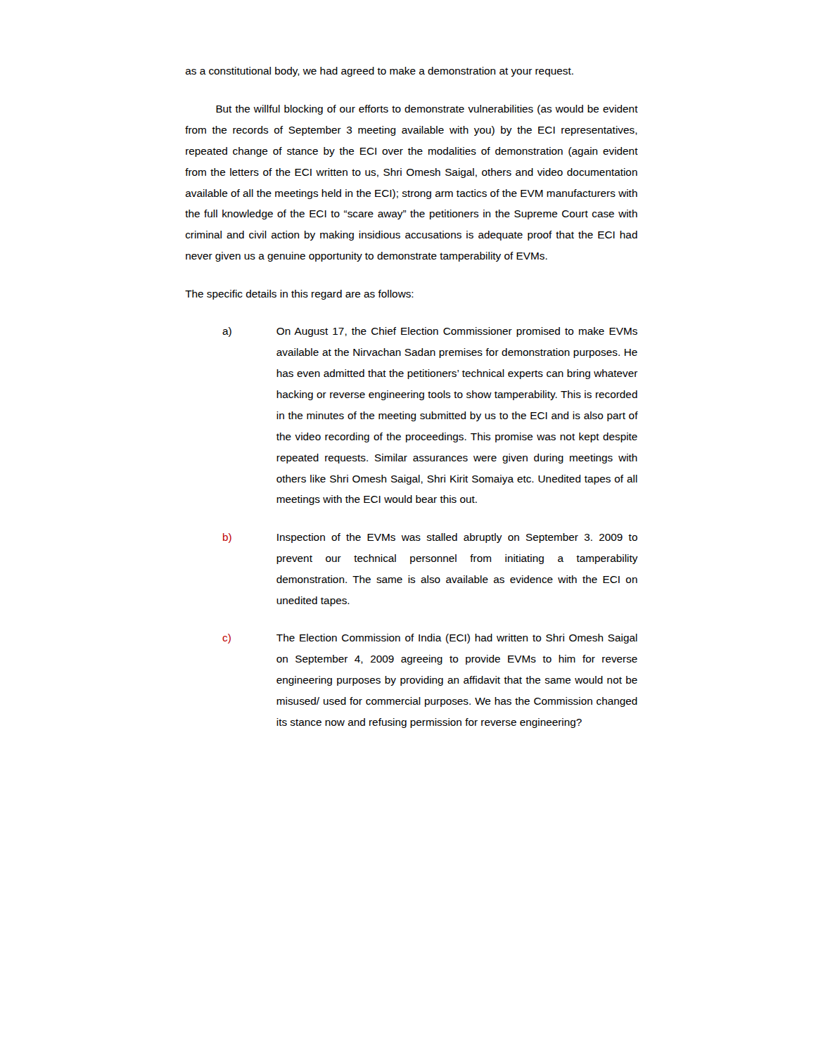as a constitutional body, we had agreed to make a demonstration at your request.
But the willful blocking of our efforts to demonstrate vulnerabilities (as would be evident from the records of September 3 meeting available with you) by the ECI representatives, repeated change of stance by the ECI over the modalities of demonstration (again evident from the letters of the ECI written to us, Shri Omesh Saigal, others and video documentation available of all the meetings held in the ECI); strong arm tactics of the EVM manufacturers with the full knowledge of the ECI to “scare away” the petitioners in the Supreme Court case with criminal and civil action by making insidious accusations is adequate proof that the ECI had never given us a genuine opportunity to demonstrate tamperability of EVMs.
The specific details in this regard are as follows:
a) On August 17, the Chief Election Commissioner promised to make EVMs available at the Nirvachan Sadan premises for demonstration purposes. He has even admitted that the petitioners’ technical experts can bring whatever hacking or reverse engineering tools to show tamperability. This is recorded in the minutes of the meeting submitted by us to the ECI and is also part of the video recording of the proceedings. This promise was not kept despite repeated requests. Similar assurances were given during meetings with others like Shri Omesh Saigal, Shri Kirit Somaiya etc. Unedited tapes of all meetings with the ECI would bear this out.
b) Inspection of the EVMs was stalled abruptly on September 3. 2009 to prevent our technical personnel from initiating a tamperability demonstration. The same is also available as evidence with the ECI on unedited tapes.
c) The Election Commission of India (ECI) had written to Shri Omesh Saigal on September 4, 2009 agreeing to provide EVMs to him for reverse engineering purposes by providing an affidavit that the same would not be misused/ used for commercial purposes. We has the Commission changed its stance now and refusing permission for reverse engineering?